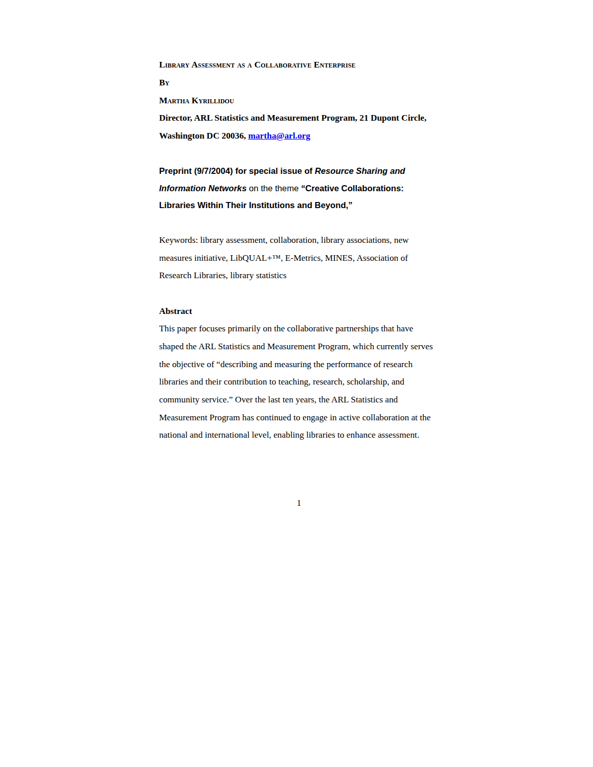Library Assessment as a Collaborative Enterprise
By
Martha Kyrillidou
Director, ARL Statistics and Measurement Program, 21 Dupont Circle, Washington DC 20036, martha@arl.org
Preprint (9/7/2004) for special issue of Resource Sharing and Information Networks on the theme “Creative Collaborations: Libraries Within Their Institutions and Beyond,”
Keywords: library assessment, collaboration, library associations, new measures initiative, LibQUAL+™, E-Metrics, MINES, Association of Research Libraries, library statistics
Abstract
This paper focuses primarily on the collaborative partnerships that have shaped the ARL Statistics and Measurement Program, which currently serves the objective of “describing and measuring the performance of research libraries and their contribution to teaching, research, scholarship, and community service.” Over the last ten years, the ARL Statistics and Measurement Program has continued to engage in active collaboration at the national and international level, enabling libraries to enhance assessment.
1